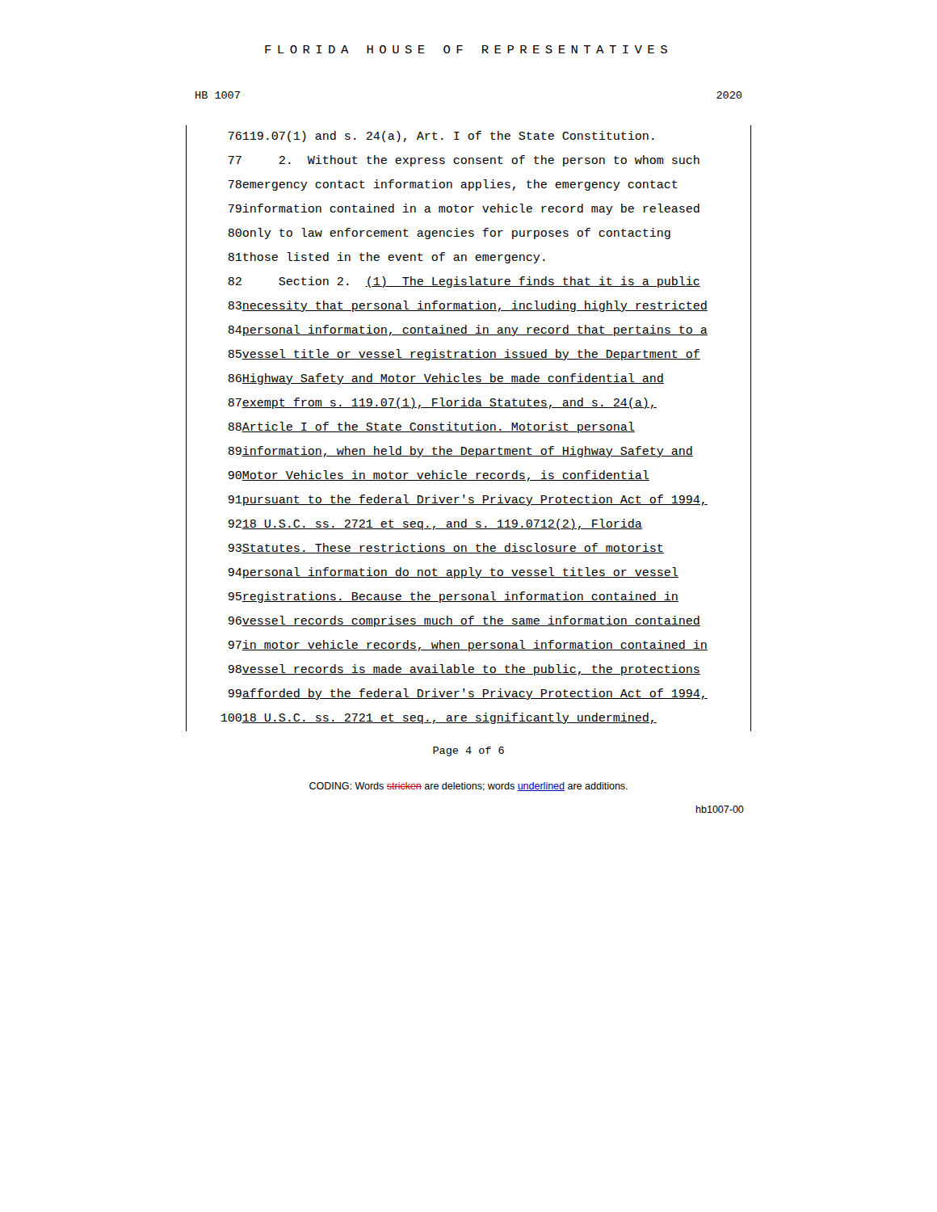FLORIDA HOUSE OF REPRESENTATIVES
HB 1007 2020
| 76 | 119.07(1) and s. 24(a), Art. I of the State Constitution. |
| 77 | 2. Without the express consent of the person to whom such |
| 78 | emergency contact information applies, the emergency contact |
| 79 | information contained in a motor vehicle record may be released |
| 80 | only to law enforcement agencies for purposes of contacting |
| 81 | those listed in the event of an emergency. |
| 82 | Section 2. (1) The Legislature finds that it is a public |
| 83 | necessity that personal information, including highly restricted |
| 84 | personal information, contained in any record that pertains to a |
| 85 | vessel title or vessel registration issued by the Department of |
| 86 | Highway Safety and Motor Vehicles be made confidential and |
| 87 | exempt from s. 119.07(1), Florida Statutes, and s. 24(a), |
| 88 | Article I of the State Constitution. Motorist personal |
| 89 | information, when held by the Department of Highway Safety and |
| 90 | Motor Vehicles in motor vehicle records, is confidential |
| 91 | pursuant to the federal Driver's Privacy Protection Act of 1994, |
| 92 | 18 U.S.C. ss. 2721 et seq., and s. 119.0712(2), Florida |
| 93 | Statutes. These restrictions on the disclosure of motorist |
| 94 | personal information do not apply to vessel titles or vessel |
| 95 | registrations. Because the personal information contained in |
| 96 | vessel records comprises much of the same information contained |
| 97 | in motor vehicle records, when personal information contained in |
| 98 | vessel records is made available to the public, the protections |
| 99 | afforded by the federal Driver's Privacy Protection Act of 1994, |
| 100 | 18 U.S.C. ss. 2721 et seq., are significantly undermined, |
Page 4 of 6
CODING: Words stricken are deletions; words underlined are additions.
hb1007-00